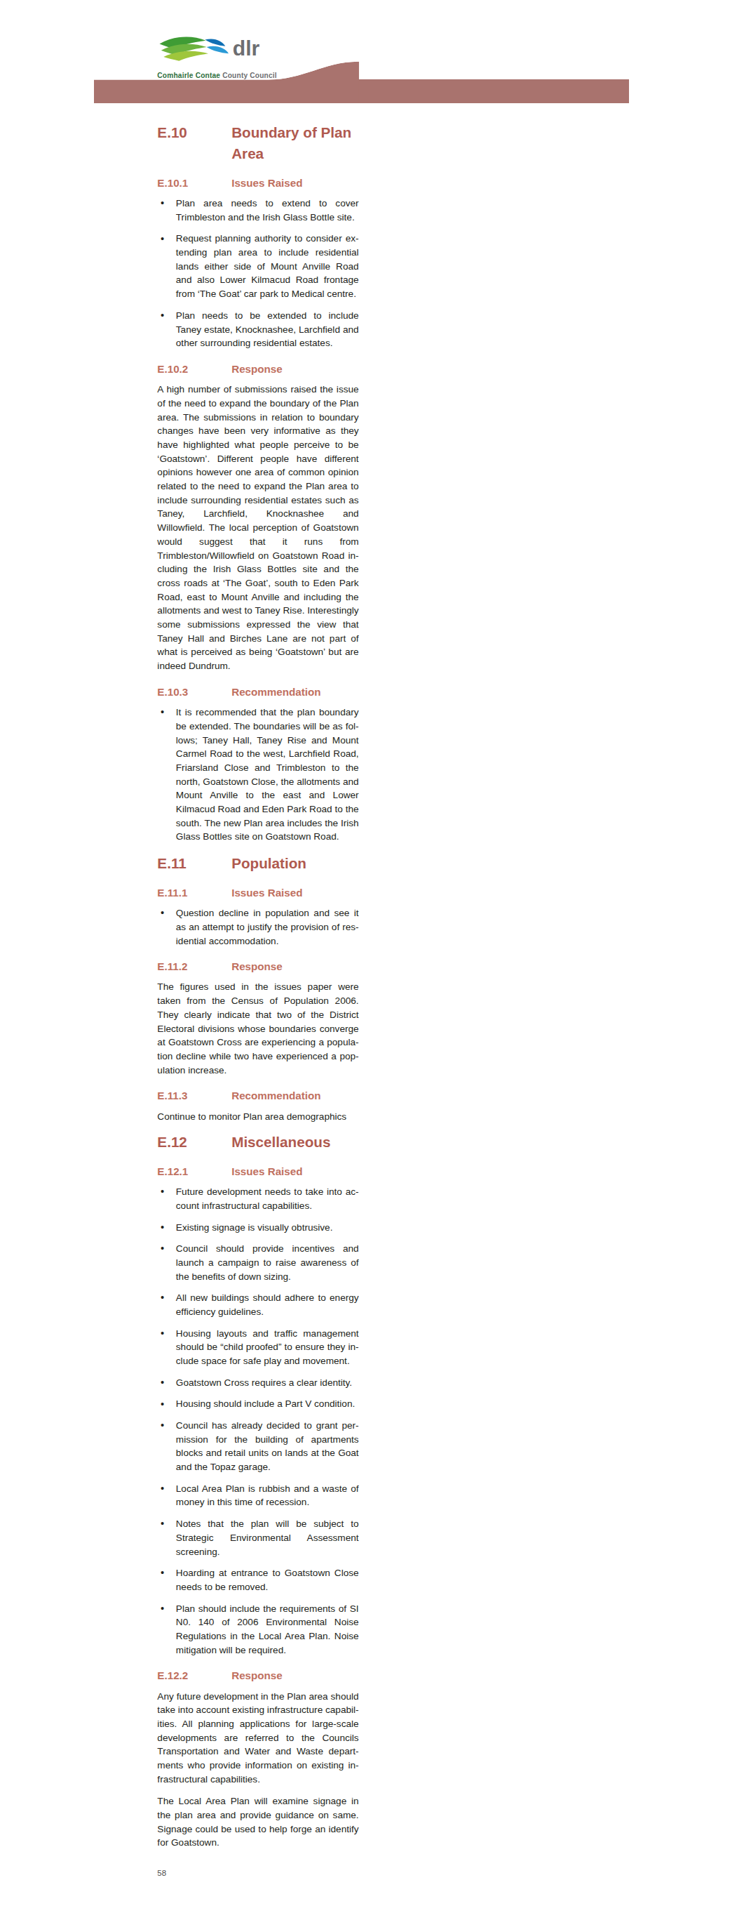dlr
Comhairle Contae County Council
E.10 Boundary of Plan Area
E.10.1 Issues Raised
Plan area needs to extend to cover Trimbleston and the Irish Glass Bottle site.
Request planning authority to consider extending plan area to include residential lands either side of Mount Anville Road and also Lower Kilmacud Road frontage from ‘The Goat’ car park to Medical centre.
Plan needs to be extended to include Taney estate, Knocknashee, Larchfield and other surrounding residential estates.
E.10.2 Response
A high number of submissions raised the issue of the need to expand the boundary of the Plan area. The submissions in relation to boundary changes have been very informative as they have highlighted what people perceive to be ‘Goatstown’. Different people have different opinions however one area of common opinion related to the need to expand the Plan area to include surrounding residential estates such as Taney, Larchfield, Knocknashee and Willowfield. The local perception of Goatstown would suggest that it runs from Trimbleston/Willowfield on Goatstown Road including the Irish Glass Bottles site and the cross roads at ‘The Goat’, south to Eden Park Road, east to Mount Anville and including the allotments and west to Taney Rise. Interestingly some submissions expressed the view that Taney Hall and Birches Lane are not part of what is perceived as being ‘Goatstown’ but are indeed Dundrum.
E.10.3 Recommendation
It is recommended that the plan boundary be extended. The boundaries will be as follows; Taney Hall, Taney Rise and Mount Carmel Road to the west, Larchfield Road, Friarsland Close and Trimbleston to the north, Goatstown Close, the allotments and Mount Anville to the east and Lower Kilmacud Road and Eden Park Road to the south. The new Plan area includes the Irish Glass Bottles site on Goatstown Road.
E.11 Population
E.11.1 Issues Raised
Question decline in population and see it as an attempt to justify the provision of residential accommodation.
E.11.2 Response
The figures used in the issues paper were taken from the Census of Population 2006. They clearly indicate that two of the District Electoral divisions whose boundaries converge at Goatstown Cross are experiencing a population decline while two have experienced a population increase.
E.11.3 Recommendation
Continue to monitor Plan area demographics
E.12 Miscellaneous
E.12.1 Issues Raised
Future development needs to take into account infrastructural capabilities.
Existing signage is visually obtrusive.
Council should provide incentives and launch a campaign to raise awareness of the benefits of down sizing.
All new buildings should adhere to energy efficiency guidelines.
Housing layouts and traffic management should be “child proofed” to ensure they include space for safe play and movement.
Goatstown Cross requires a clear identity.
Housing should include a Part V condition.
Council has already decided to grant permission for the building of apartments blocks and retail units on lands at the Goat and the Topaz garage.
Local Area Plan is rubbish and a waste of money in this time of recession.
Notes that the plan will be subject to Strategic Environmental Assessment screening.
Hoarding at entrance to Goatstown Close needs to be removed.
Plan should include the requirements of SI N0. 140 of 2006 Environmental Noise Regulations in the Local Area Plan. Noise mitigation will be required.
E.12.2 Response
Any future development in the Plan area should take into account existing infrastructure capabilities. All planning applications for large-scale developments are referred to the Councils Transportation and Water and Waste departments who provide information on existing infrastructural capabilities.
The Local Area Plan will examine signage in the plan area and provide guidance on same. Signage could be used to help forge an identify for Goatstown.
58